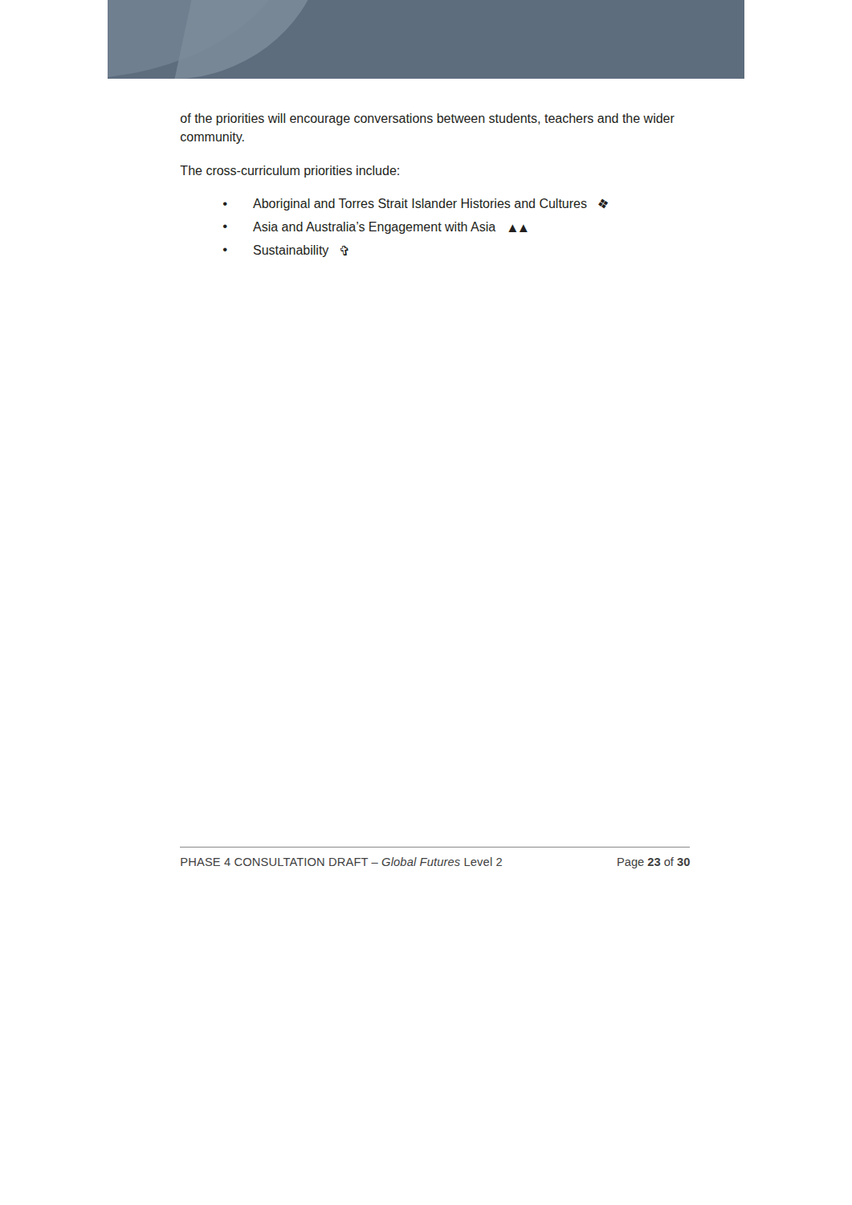of the priorities will encourage conversations between students, teachers and the wider community.
The cross-curriculum priorities include:
Aboriginal and Torres Strait Islander Histories and Cultures ❖
Asia and Australia’s Engagement with Asia ▲▲
Sustainability ✞
PHASE 4 CONSULTATION DRAFT – Global Futures Level 2
Page 23 of 30